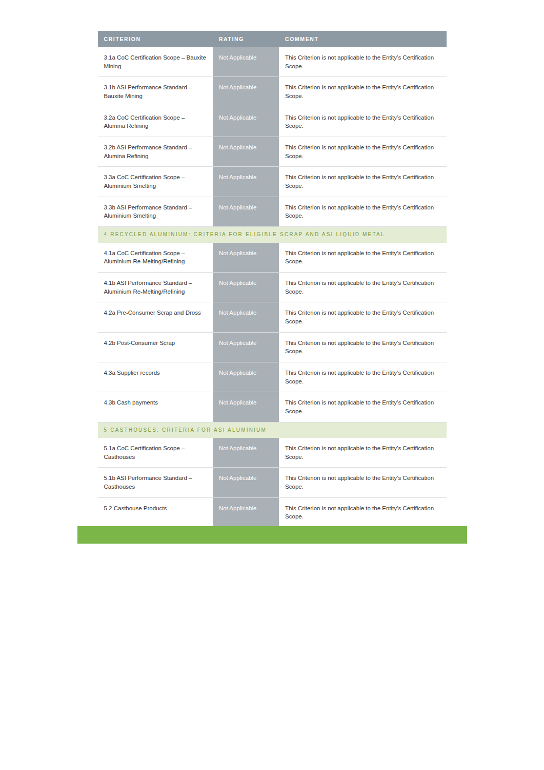| CRITERION | RATING | COMMENT |
| --- | --- | --- |
| 3.1a CoC Certification Scope – Bauxite Mining | Not Applicable | This Criterion is not applicable to the Entity’s Certification Scope. |
| 3.1b ASI Performance Standard – Bauxite Mining | Not Applicable | This Criterion is not applicable to the Entity’s Certification Scope. |
| 3.2a CoC Certification Scope – Alumina Refining | Not Applicable | This Criterion is not applicable to the Entity’s Certification Scope. |
| 3.2b ASI Performance Standard – Alumina Refining | Not Applicable | This Criterion is not applicable to the Entity’s Certification Scope. |
| 3.3a CoC Certification Scope – Aluminium Smelting | Not Applicable | This Criterion is not applicable to the Entity’s Certification Scope. |
| 3.3b ASI Performance Standard – Aluminium Smelting | Not Applicable | This Criterion is not applicable to the Entity’s Certification Scope. |
| 4 RECYCLED ALUMINIUM: CRITERIA FOR ELIGIBLE SCRAP AND ASI LIQUID METAL |
| 4.1a CoC Certification Scope – Aluminium Re-Melting/Refining | Not Applicable | This Criterion is not applicable to the Entity’s Certification Scope. |
| 4.1b ASI Performance Standard – Aluminium Re-Melting/Refining | Not Applicable | This Criterion is not applicable to the Entity’s Certification Scope. |
| 4.2a Pre-Consumer Scrap and Dross | Not Applicable | This Criterion is not applicable to the Entity’s Certification Scope. |
| 4.2b Post-Consumer Scrap | Not Applicable | This Criterion is not applicable to the Entity’s Certification Scope. |
| 4.3a Supplier records | Not Applicable | This Criterion is not applicable to the Entity’s Certification Scope. |
| 4.3b Cash payments | Not Applicable | This Criterion is not applicable to the Entity’s Certification Scope. |
| 5 CASTHOUSES: CRITERIA FOR ASI ALUMINIUM |
| 5.1a CoC Certification Scope – Casthouses | Not Applicable | This Criterion is not applicable to the Entity’s Certification Scope. |
| 5.1b ASI Performance Standard – Casthouses | Not Applicable | This Criterion is not applicable to the Entity’s Certification Scope. |
| 5.2 Casthouse Products | Not Applicable | This Criterion is not applicable to the Entity’s Certification Scope. |
| 6 POST-CASTHOUSE: CRITERIA FOR ASI ALUMINIUM |